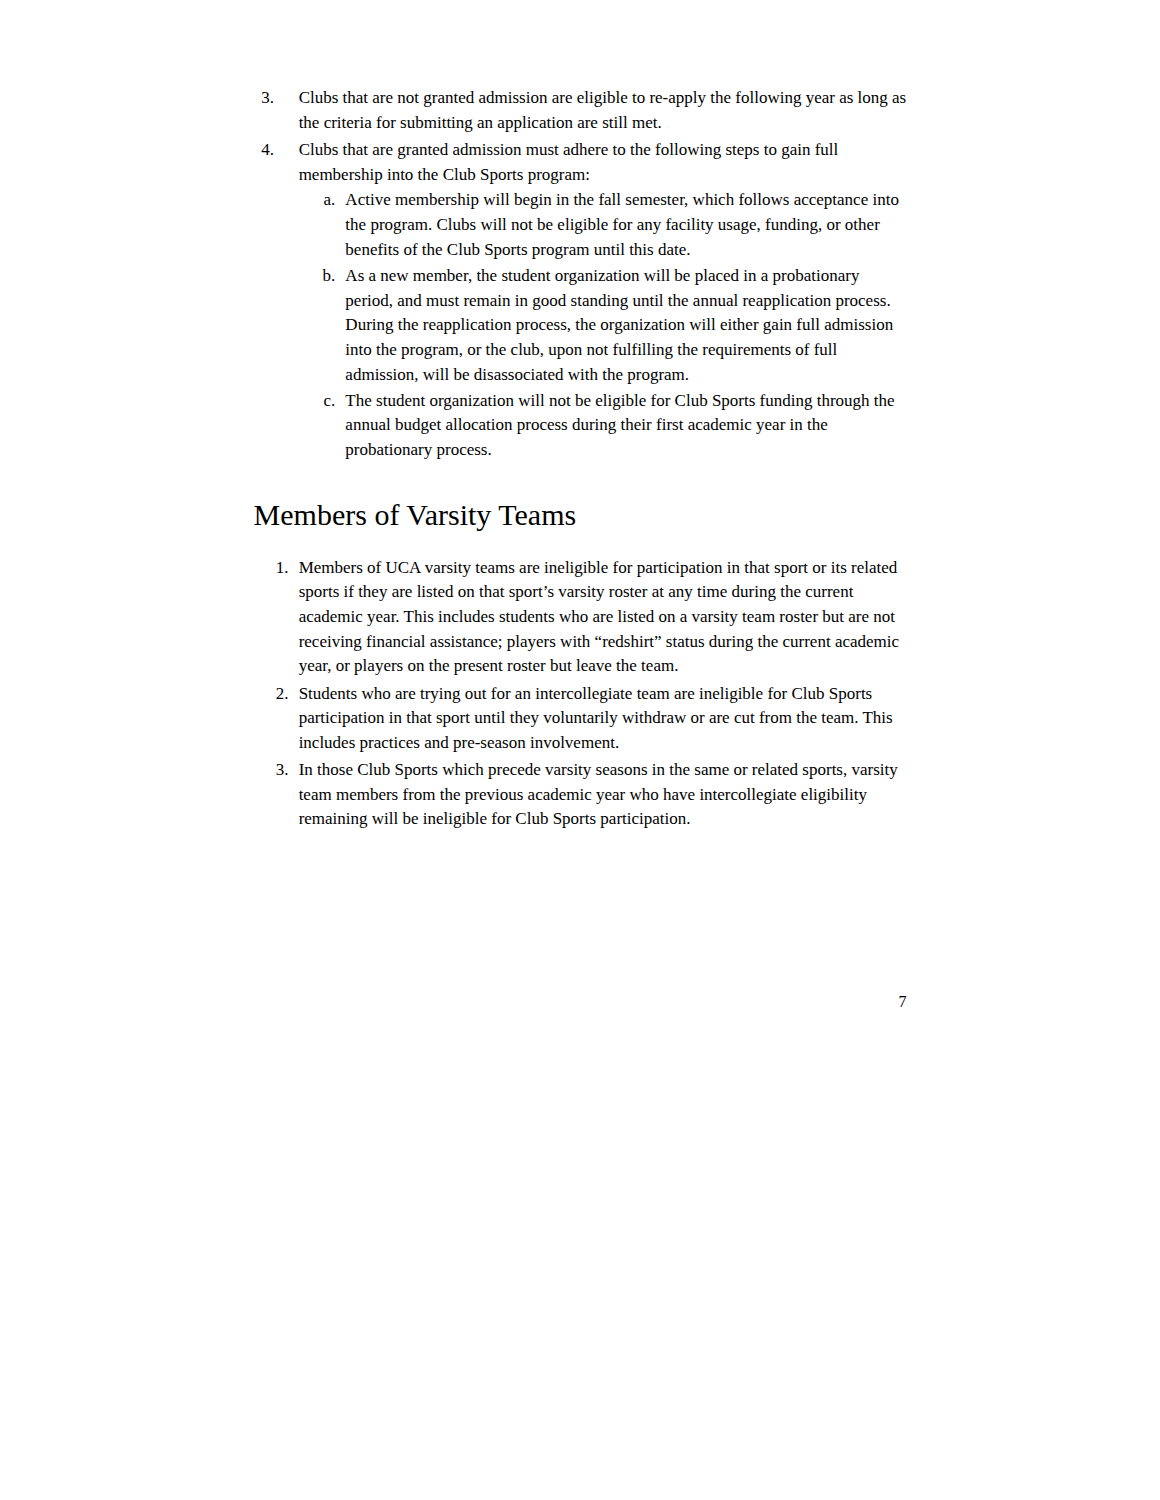Clubs that are not granted admission are eligible to re-apply the following year as long as the criteria for submitting an application are still met.
Clubs that are granted admission must adhere to the following steps to gain full membership into the Club Sports program:
Active membership will begin in the fall semester, which follows acceptance into the program. Clubs will not be eligible for any facility usage, funding, or other benefits of the Club Sports program until this date.
As a new member, the student organization will be placed in a probationary period, and must remain in good standing until the annual reapplication process. During the reapplication process, the organization will either gain full admission into the program, or the club, upon not fulfilling the requirements of full admission, will be disassociated with the program.
The student organization will not be eligible for Club Sports funding through the annual budget allocation process during their first academic year in the probationary process.
Members of Varsity Teams
Members of UCA varsity teams are ineligible for participation in that sport or its related sports if they are listed on that sport’s varsity roster at any time during the current academic year. This includes students who are listed on a varsity team roster but are not receiving financial assistance; players with “redshirt” status during the current academic year, or players on the present roster but leave the team.
Students who are trying out for an intercollegiate team are ineligible for Club Sports participation in that sport until they voluntarily withdraw or are cut from the team. This includes practices and pre-season involvement.
In those Club Sports which precede varsity seasons in the same or related sports, varsity team members from the previous academic year who have intercollegiate eligibility remaining will be ineligible for Club Sports participation.
7